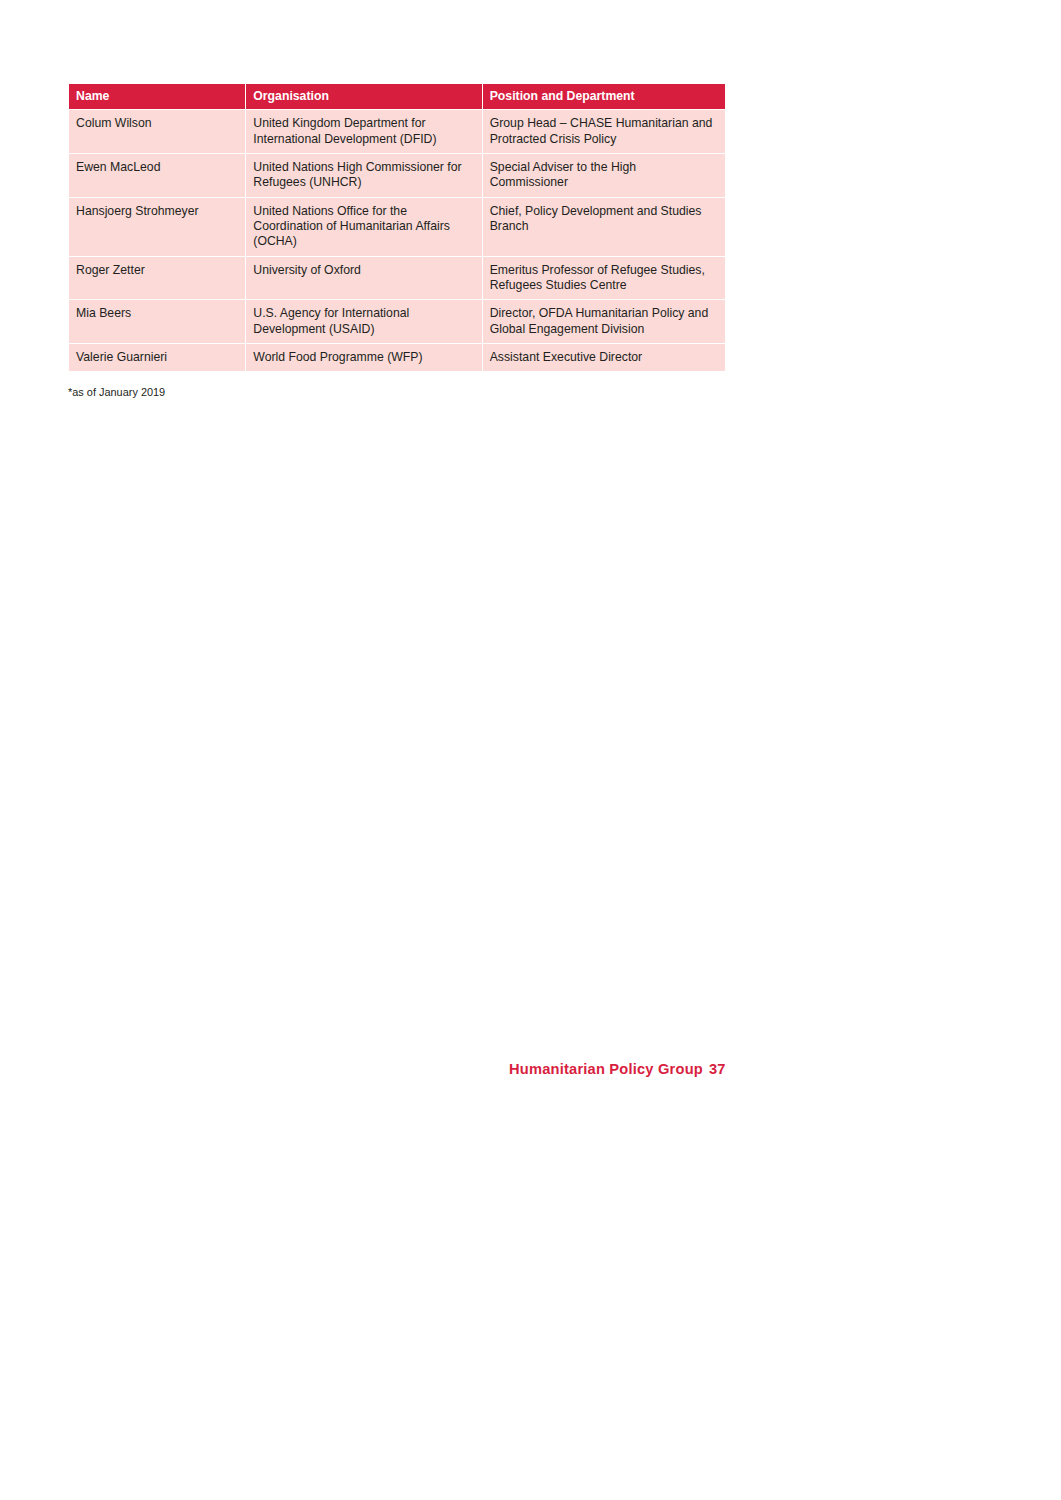| Name | Organisation | Position and Department |
| --- | --- | --- |
| Colum Wilson | United Kingdom Department for International Development (DFID) | Group Head – CHASE Humanitarian and Protracted Crisis Policy |
| Ewen MacLeod | United Nations High Commissioner for Refugees (UNHCR) | Special Adviser to the High Commissioner |
| Hansjoerg Strohmeyer | United Nations Office for the Coordination of Humanitarian Affairs (OCHA) | Chief, Policy Development and Studies Branch |
| Roger Zetter | University of Oxford | Emeritus Professor of Refugee Studies, Refugees Studies Centre |
| Mia Beers | U.S. Agency for International Development (USAID) | Director, OFDA Humanitarian Policy and Global Engagement Division |
| Valerie Guarnieri | World Food Programme (WFP) | Assistant Executive Director |
*as of January 2019
Humanitarian Policy Group37